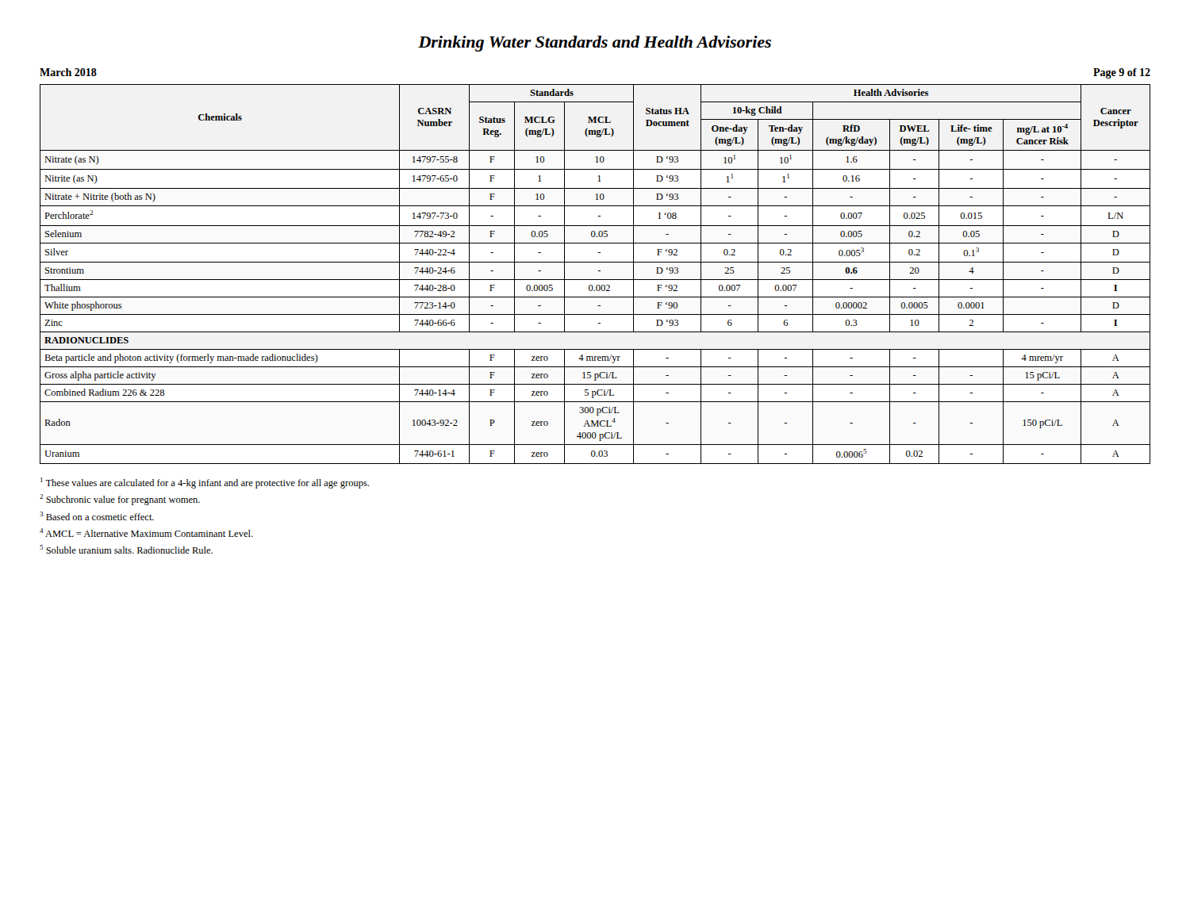Drinking Water Standards and Health Advisories
March 2018 Page 9 of 12
| Chemicals | CASRN Number | Standards | Status HA Document | Health Advisories | Cancer Descriptor |
| --- | --- | --- | --- | --- | --- |
| Status Reg. | MCLG (mg/L) | MCL (mg/L) | 10-kg Child | |
| One-day (mg/L) | Ten-day (mg/L) | RfD (mg/kg/day) | DWEL (mg/L) | Life- time (mg/L) | mg/L at 10 -4 Cancer Risk |
| Nitrate (as N) | 14797-55-8 | F | 10 | 10 | D ‘93 | 10 1 | 10 1 | 1.6 | - | - | - | - |
| Nitrite (as N) | 14797-65-0 | F | 1 | 1 | D ‘93 | 1 1 | 1 1 | 0.16 | - | - | - | - |
| Nitrate + Nitrite (both as N) | | F | 10 | 10 | D ‘93 | - | - | - | - | - | - | - |
| Perchlorate 2 | 14797-73-0 | - | - | - | I ‘08 | - | - | 0.007 | 0.025 | 0.015 | - | L/N |
| Selenium | 7782-49-2 | F | 0.05 | 0.05 | - | - | - | 0.005 | 0.2 | 0.05 | - | D |
| Silver | 7440-22-4 | - | - | - | F ‘92 | 0.2 | 0.2 | 0.005 3 | 0.2 | 0.1 3 | - | D |
| Strontium | 7440-24-6 | - | - | - | D ‘93 | 25 | 25 | 0.6 | 20 | 4 | - | D |
| Thallium | 7440-28-0 | F | 0.0005 | 0.002 | F ‘92 | 0.007 | 0.007 | - | - | - | - | I |
| White phosphorous | 7723-14-0 | - | - | - | F ‘90 | - | - | 0.00002 | 0.0005 | 0.0001 | | D |
| Zinc | 7440-66-6 | - | - | - | D ‘93 | 6 | 6 | 0.3 | 10 | 2 | - | I |
| RADIONUCLIDES |
| Beta particle and photon activity (formerly man-made radionuclides) | | F | zero | 4 mrem/yr | - | - | - | - | - | | 4 mrem/yr | A |
| Gross alpha particle activity | | F | zero | 15 pCi/L | - | - | - | - | - | - | 15 pCi/L | A |
| Combined Radium 226 & 228 | 7440-14-4 | F | zero | 5 pCi/L | - | - | - | - | - | - | - | A |
| Radon | 10043-92-2 | P | zero | 300 pCi/L AMCL 4 4000 pCi/L | - | - | - | - | - | - | 150 pCi/L | A |
| Uranium | 7440-61-1 | F | zero | 0.03 | - | - | - | 0.0006 5 | 0.02 | - | - | A |
1 These values are calculated for a 4-kg infant and are protective for all age groups.
2 Subchronic value for pregnant women.
3 Based on a cosmetic effect.
4 AMCL = Alternative Maximum Contaminant Level.
5 Soluble uranium salts. Radionuclide Rule.